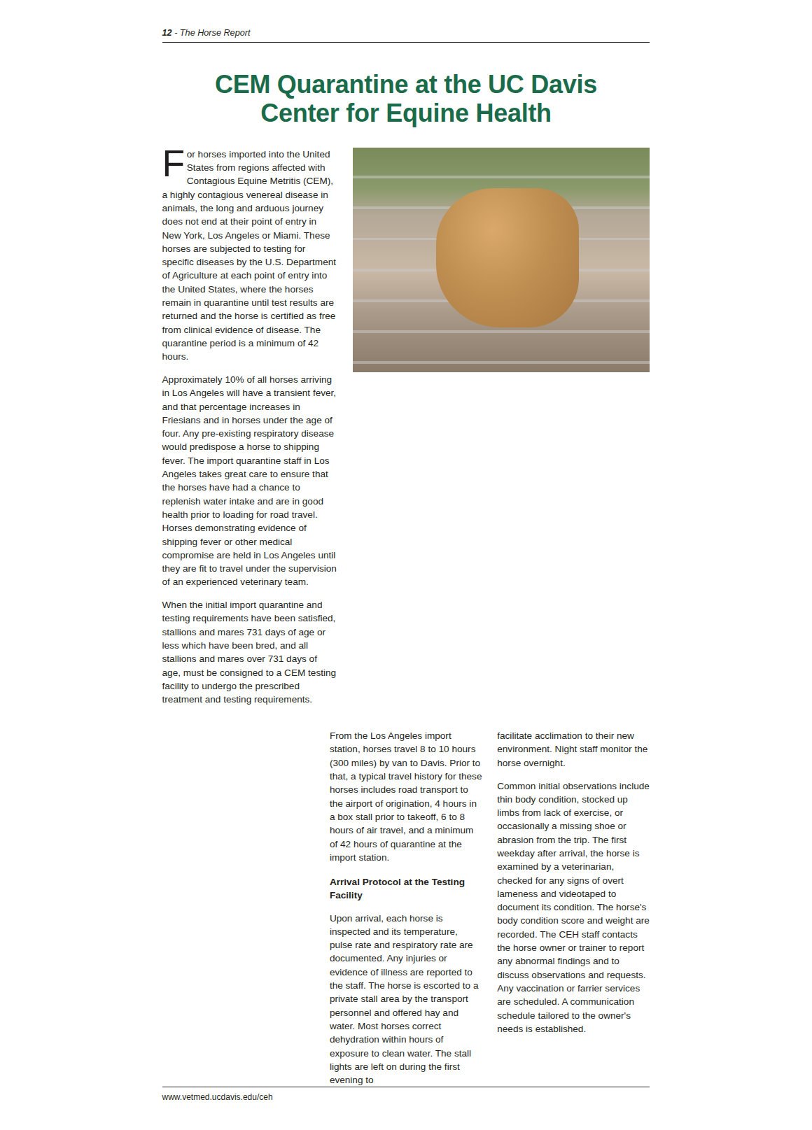12 - The Horse Report
CEM Quarantine at the UC Davis
Center for Equine Health
For horses imported into the United States from regions affected with Contagious Equine Metritis (CEM), a highly contagious venereal disease in animals, the long and arduous journey does not end at their point of entry in New York, Los Angeles or Miami. These horses are subjected to testing for specific diseases by the U.S. Department of Agriculture at each point of entry into the United States, where the horses remain in quarantine until test results are returned and the horse is certified as free from clinical evidence of disease. The quarantine period is a minimum of 42 hours.
Approximately 10% of all horses arriving in Los Angeles will have a transient fever, and that percentage increases in Friesians and in horses under the age of four. Any pre-existing respiratory disease would predispose a horse to shipping fever. The import quarantine staff in Los Angeles takes great care to ensure that the horses have had a chance to replenish water intake and are in good health prior to loading for road travel. Horses demonstrating evidence of shipping fever or other medical compromise are held in Los Angeles until they are fit to travel under the supervision of an experienced veterinary team.
When the initial import quarantine and testing requirements have been satisfied, stallions and mares 731 days of age or less which have been bred, and all stallions and mares over 731 days of age, must be consigned to a CEM testing facility to undergo the prescribed treatment and testing requirements.
spacer
From the Los Angeles import station, horses travel 8 to 10 hours (300 miles) by van to Davis. Prior to that, a typical travel history for these horses includes road transport to the airport of origination, 4 hours in a box stall prior to takeoff, 6 to 8 hours of air travel, and a minimum of 42 hours of quarantine at the import station.
Arrival Protocol at the Testing Facility
Upon arrival, each horse is inspected and its temperature, pulse rate and respiratory rate are documented. Any injuries or evidence of illness are reported to the staff. The horse is escorted to a private stall area by the transport personnel and offered hay and water. Most horses correct dehydration within hours of exposure to clean water. The stall lights are left on during the first evening to
facilitate acclimation to their new environment. Night staff monitor the horse overnight.
Common initial observations include thin body condition, stocked up limbs from lack of exercise, or occasionally a missing shoe or abrasion from the trip. The first weekday after arrival, the horse is examined by a veterinarian, checked for any signs of overt lameness and videotaped to document its condition. The horse's body condition score and weight are recorded. The CEH staff contacts the horse owner or trainer to report any abnormal findings and to discuss observations and requests. Any vaccination or farrier services are scheduled. A communication schedule tailored to the owner's needs is established.
www.vetmed.ucdavis.edu/ceh